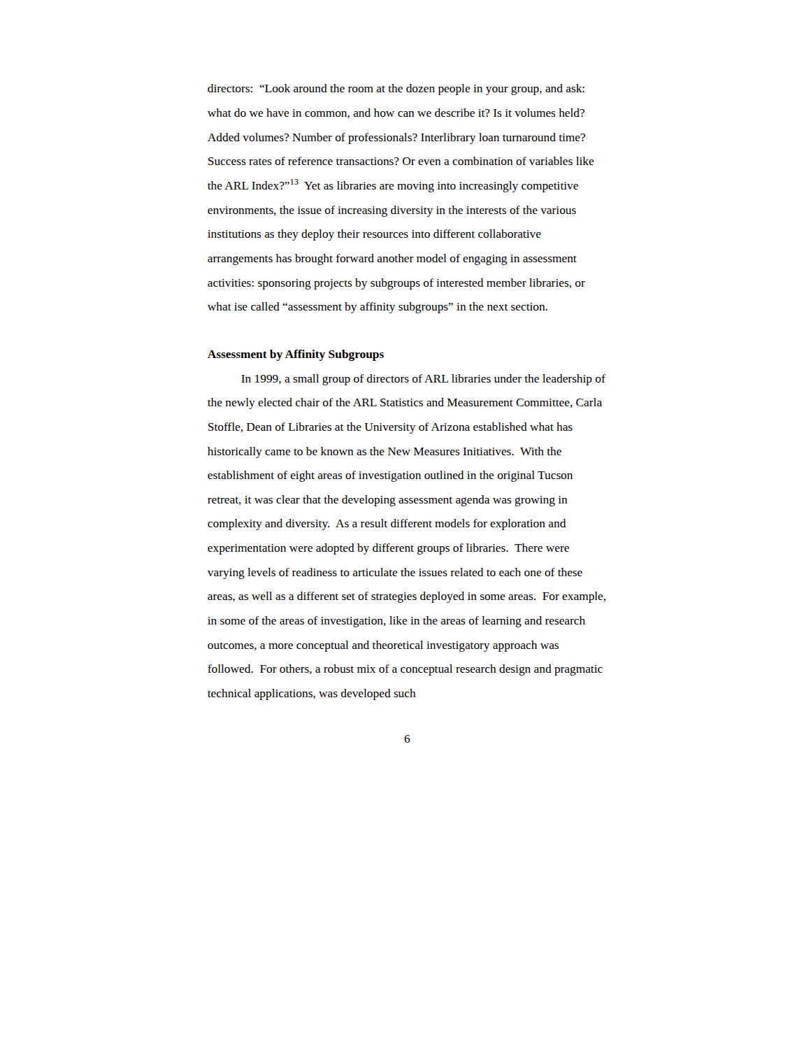directors: “Look around the room at the dozen people in your group, and ask: what do we have in common, and how can we describe it? Is it volumes held? Added volumes? Number of professionals? Interlibrary loan turnaround time? Success rates of reference transactions? Or even a combination of variables like the ARL Index?”13 Yet as libraries are moving into increasingly competitive environments, the issue of increasing diversity in the interests of the various institutions as they deploy their resources into different collaborative arrangements has brought forward another model of engaging in assessment activities: sponsoring projects by subgroups of interested member libraries, or what ise called “assessment by affinity subgroups” in the next section.
Assessment by Affinity Subgroups
In 1999, a small group of directors of ARL libraries under the leadership of the newly elected chair of the ARL Statistics and Measurement Committee, Carla Stoffle, Dean of Libraries at the University of Arizona established what has historically came to be known as the New Measures Initiatives. With the establishment of eight areas of investigation outlined in the original Tucson retreat, it was clear that the developing assessment agenda was growing in complexity and diversity. As a result different models for exploration and experimentation were adopted by different groups of libraries. There were varying levels of readiness to articulate the issues related to each one of these areas, as well as a different set of strategies deployed in some areas. For example, in some of the areas of investigation, like in the areas of learning and research outcomes, a more conceptual and theoretical investigatory approach was followed. For others, a robust mix of a conceptual research design and pragmatic technical applications, was developed such
6